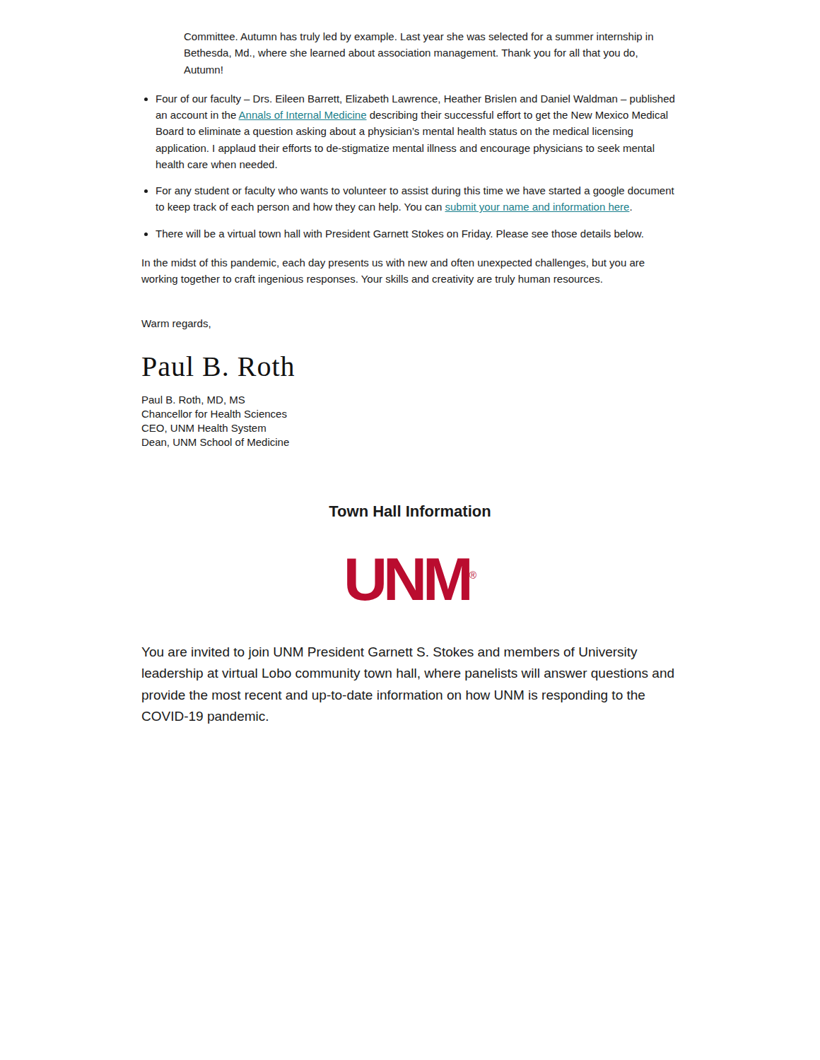Committee. Autumn has truly led by example. Last year she was selected for a summer internship in Bethesda, Md., where she learned about association management. Thank you for all that you do, Autumn!
Four of our faculty – Drs. Eileen Barrett, Elizabeth Lawrence, Heather Brislen and Daniel Waldman – published an account in the Annals of Internal Medicine describing their successful effort to get the New Mexico Medical Board to eliminate a question asking about a physician’s mental health status on the medical licensing application. I applaud their efforts to de-stigmatize mental illness and encourage physicians to seek mental health care when needed.
For any student or faculty who wants to volunteer to assist during this time we have started a google document to keep track of each person and how they can help. You can submit your name and information here.
There will be a virtual town hall with President Garnett Stokes on Friday. Please see those details below.
In the midst of this pandemic, each day presents us with new and often unexpected challenges, but you are working together to craft ingenious responses. Your skills and creativity are truly human resources.
Warm regards,
Paul B. Roth
Paul B. Roth, MD, MS
Chancellor for Health Sciences
CEO, UNM Health System
Dean, UNM School of Medicine
Town Hall Information
UNM®
You are invited to join UNM President Garnett S. Stokes and members of University leadership at virtual Lobo community town hall, where panelists will answer questions and provide the most recent and up-to-date information on how UNM is responding to the COVID-19 pandemic.